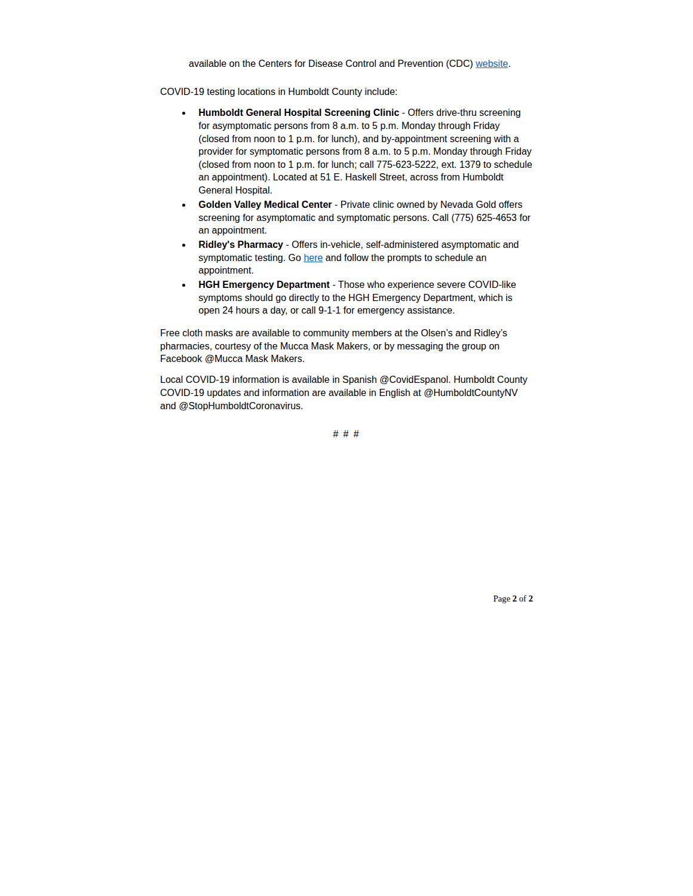available on the Centers for Disease Control and Prevention (CDC) website.
COVID-19 testing locations in Humboldt County include:
Humboldt General Hospital Screening Clinic - Offers drive-thru screening for asymptomatic persons from 8 a.m. to 5 p.m. Monday through Friday (closed from noon to 1 p.m. for lunch), and by-appointment screening with a provider for symptomatic persons from 8 a.m. to 5 p.m. Monday through Friday (closed from noon to 1 p.m. for lunch; call 775-623-5222, ext. 1379 to schedule an appointment). Located at 51 E. Haskell Street, across from Humboldt General Hospital.
Golden Valley Medical Center - Private clinic owned by Nevada Gold offers screening for asymptomatic and symptomatic persons. Call (775) 625-4653 for an appointment.
Ridley's Pharmacy - Offers in-vehicle, self-administered asymptomatic and symptomatic testing. Go here and follow the prompts to schedule an appointment.
HGH Emergency Department - Those who experience severe COVID-like symptoms should go directly to the HGH Emergency Department, which is open 24 hours a day, or call 9-1-1 for emergency assistance.
Free cloth masks are available to community members at the Olsen’s and Ridley’s pharmacies, courtesy of the Mucca Mask Makers, or by messaging the group on Facebook @Mucca Mask Makers.
Local COVID-19 information is available in Spanish @CovidEspanol. Humboldt County COVID-19 updates and information are available in English at @HumboldtCountyNV and @StopHumboldtCoronavirus.
# # #
Page 2 of 2